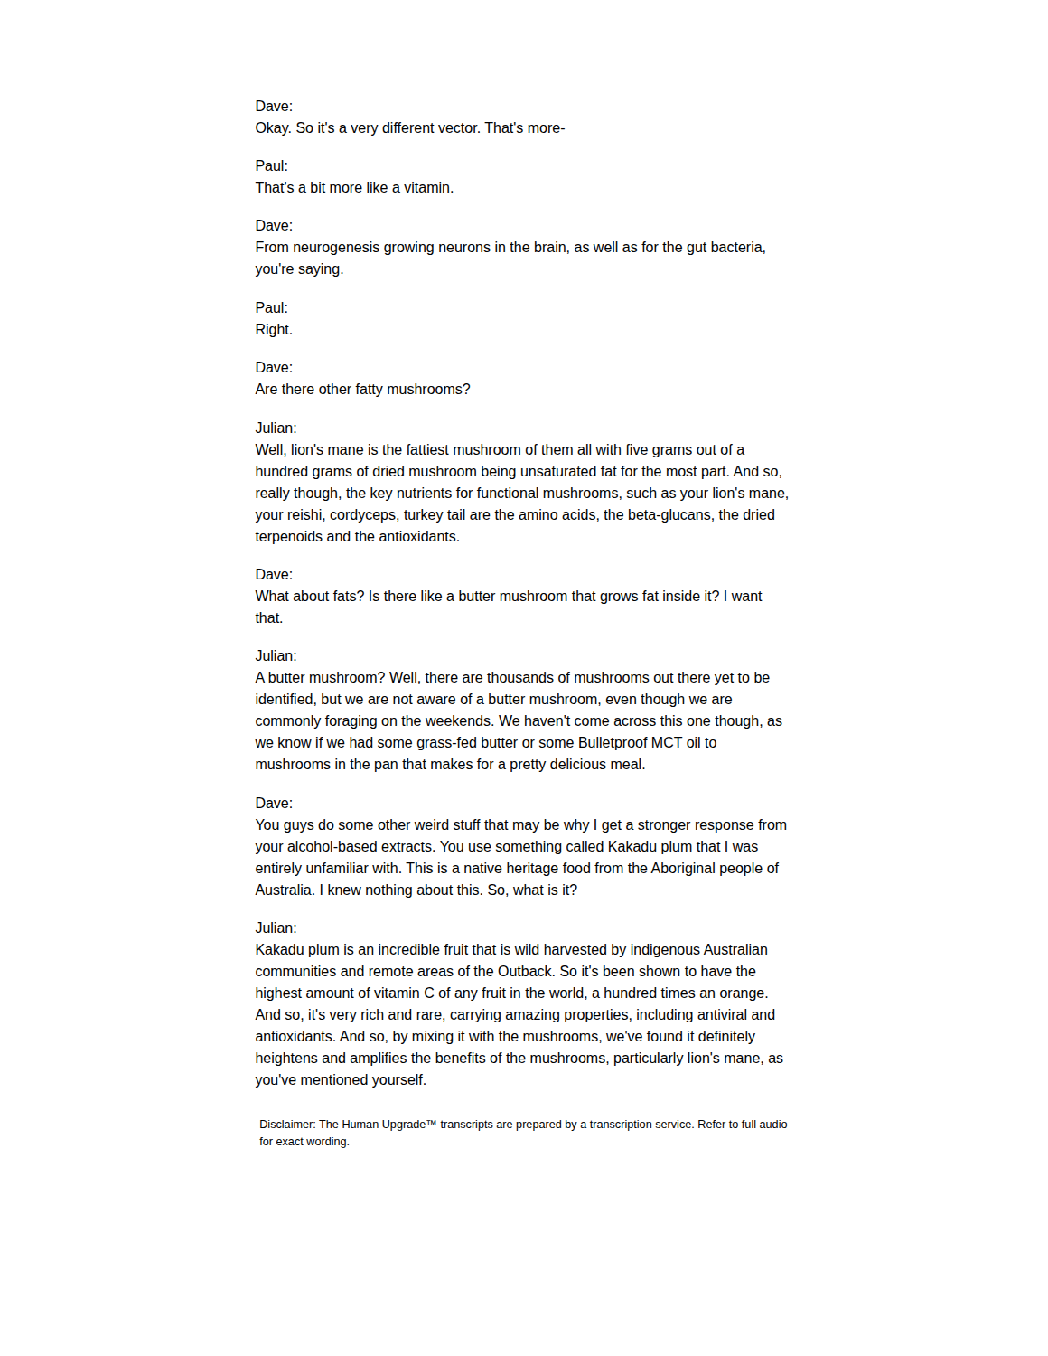Dave:
Okay. So it's a very different vector. That's more-
Paul:
That's a bit more like a vitamin.
Dave:
From neurogenesis growing neurons in the brain, as well as for the gut bacteria, you're saying.
Paul:
Right.
Dave:
Are there other fatty mushrooms?
Julian:
Well, lion's mane is the fattiest mushroom of them all with five grams out of a hundred grams of dried mushroom being unsaturated fat for the most part. And so, really though, the key nutrients for functional mushrooms, such as your lion's mane, your reishi, cordyceps, turkey tail are the amino acids, the beta-glucans, the dried terpenoids and the antioxidants.
Dave:
What about fats? Is there like a butter mushroom that grows fat inside it? I want that.
Julian:
A butter mushroom? Well, there are thousands of mushrooms out there yet to be identified, but we are not aware of a butter mushroom, even though we are commonly foraging on the weekends. We haven't come across this one though, as we know if we had some grass-fed butter or some Bulletproof MCT oil to mushrooms in the pan that makes for a pretty delicious meal.
Dave:
You guys do some other weird stuff that may be why I get a stronger response from your alcohol-based extracts. You use something called Kakadu plum that I was entirely unfamiliar with. This is a native heritage food from the Aboriginal people of Australia. I knew nothing about this. So, what is it?
Julian:
Kakadu plum is an incredible fruit that is wild harvested by indigenous Australian communities and remote areas of the Outback. So it's been shown to have the highest amount of vitamin C of any fruit in the world, a hundred times an orange. And so, it's very rich and rare, carrying amazing properties, including antiviral and antioxidants. And so, by mixing it with the mushrooms, we've found it definitely heightens and amplifies the benefits of the mushrooms, particularly lion's mane, as you've mentioned yourself.
Disclaimer: The Human Upgrade™ transcripts are prepared by a transcription service. Refer to full audio for exact wording.